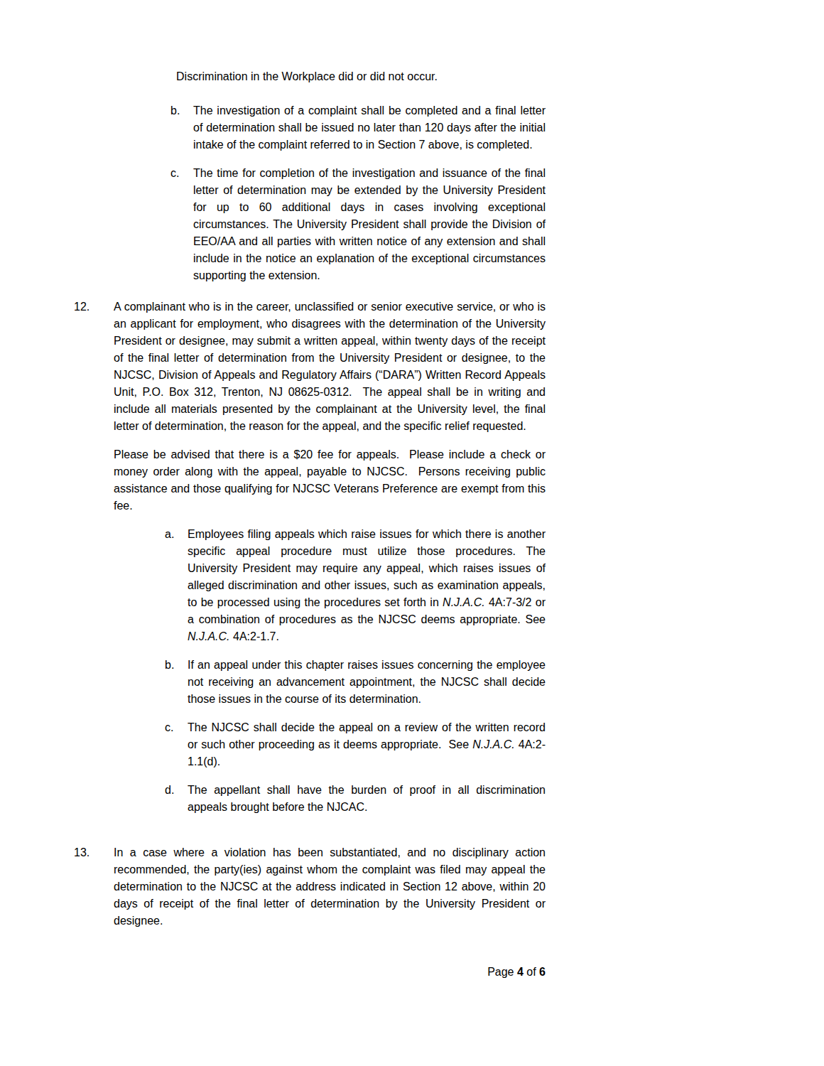Discrimination in the Workplace did or did not occur.
b. The investigation of a complaint shall be completed and a final letter of determination shall be issued no later than 120 days after the initial intake of the complaint referred to in Section 7 above, is completed.
c. The time for completion of the investigation and issuance of the final letter of determination may be extended by the University President for up to 60 additional days in cases involving exceptional circumstances. The University President shall provide the Division of EEO/AA and all parties with written notice of any extension and shall include in the notice an explanation of the exceptional circumstances supporting the extension.
12.
A complainant who is in the career, unclassified or senior executive service, or who is an applicant for employment, who disagrees with the determination of the University President or designee, may submit a written appeal, within twenty days of the receipt of the final letter of determination from the University President or designee, to the NJCSC, Division of Appeals and Regulatory Affairs (“DARA”) Written Record Appeals Unit, P.O. Box 312, Trenton, NJ 08625-0312. The appeal shall be in writing and include all materials presented by the complainant at the University level, the final letter of determination, the reason for the appeal, and the specific relief requested.
Please be advised that there is a $20 fee for appeals. Please include a check or money order along with the appeal, payable to NJCSC. Persons receiving public assistance and those qualifying for NJCSC Veterans Preference are exempt from this fee.
a. Employees filing appeals which raise issues for which there is another specific appeal procedure must utilize those procedures. The University President may require any appeal, which raises issues of alleged discrimination and other issues, such as examination appeals, to be processed using the procedures set forth in N.J.A.C. 4A:7-3/2 or a combination of procedures as the NJCSC deems appropriate. See N.J.A.C. 4A:2-1.7.
b. If an appeal under this chapter raises issues concerning the employee not receiving an advancement appointment, the NJCSC shall decide those issues in the course of its determination.
c. The NJCSC shall decide the appeal on a review of the written record or such other proceeding as it deems appropriate. See N.J.A.C. 4A:2-1.1(d).
d. The appellant shall have the burden of proof in all discrimination appeals brought before the NJCAC.
13.
In a case where a violation has been substantiated, and no disciplinary action recommended, the party(ies) against whom the complaint was filed may appeal the determination to the NJCSC at the address indicated in Section 12 above, within 20 days of receipt of the final letter of determination by the University President or designee.
Page 4 of 6